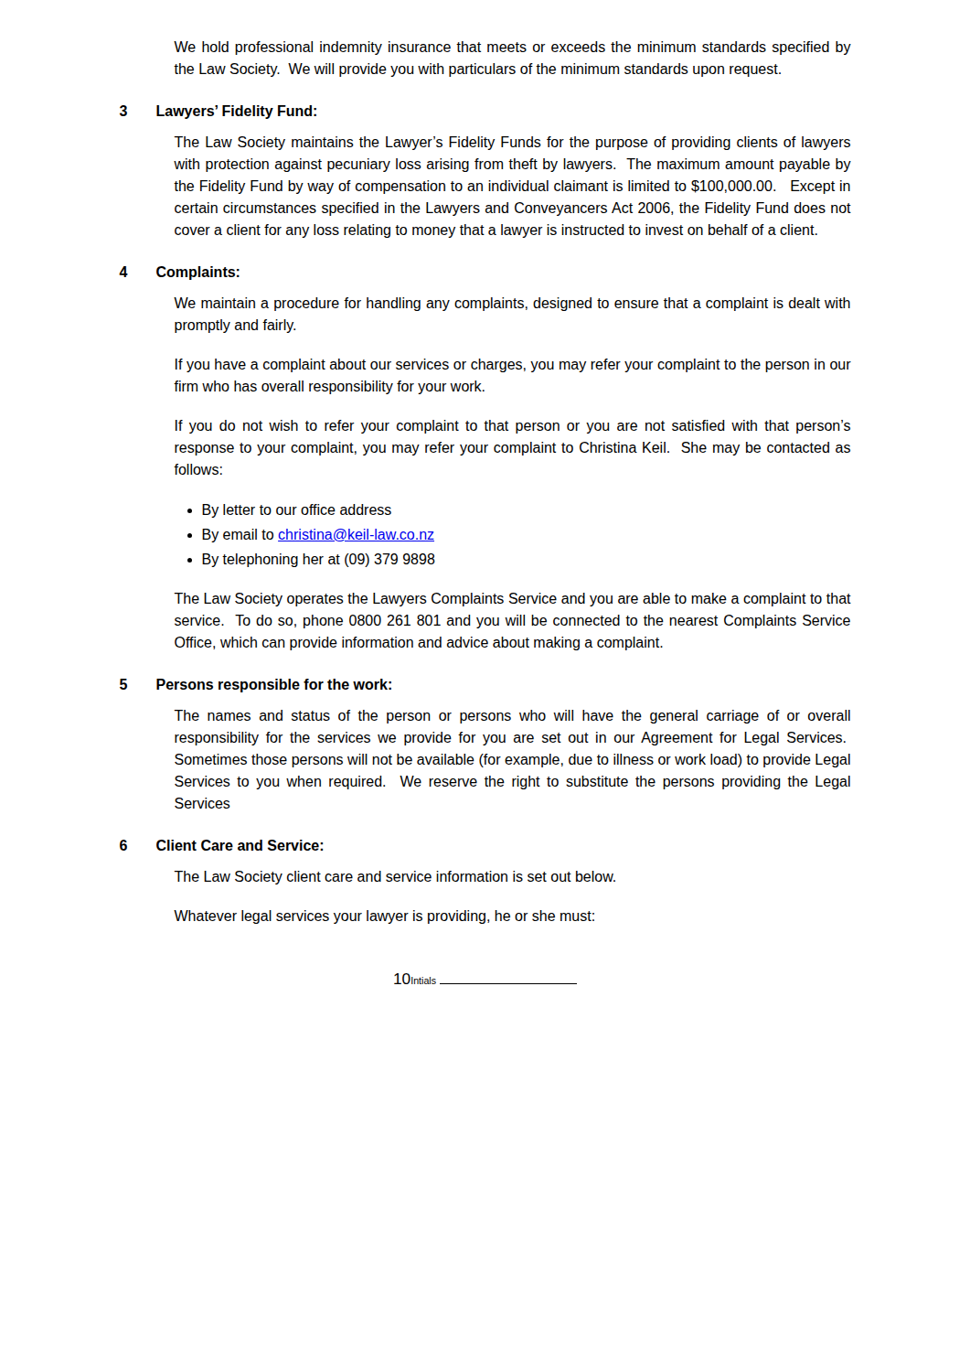We hold professional indemnity insurance that meets or exceeds the minimum standards specified by the Law Society. We will provide you with particulars of the minimum standards upon request.
3 Lawyers’ Fidelity Fund:
The Law Society maintains the Lawyer’s Fidelity Funds for the purpose of providing clients of lawyers with protection against pecuniary loss arising from theft by lawyers. The maximum amount payable by the Fidelity Fund by way of compensation to an individual claimant is limited to $100,000.00. Except in certain circumstances specified in the Lawyers and Conveyancers Act 2006, the Fidelity Fund does not cover a client for any loss relating to money that a lawyer is instructed to invest on behalf of a client.
4 Complaints:
We maintain a procedure for handling any complaints, designed to ensure that a complaint is dealt with promptly and fairly.
If you have a complaint about our services or charges, you may refer your complaint to the person in our firm who has overall responsibility for your work.
If you do not wish to refer your complaint to that person or you are not satisfied with that person’s response to your complaint, you may refer your complaint to Christina Keil. She may be contacted as follows:
By letter to our office address
By email to christina@keil-law.co.nz
By telephoning her at (09) 379 9898
The Law Society operates the Lawyers Complaints Service and you are able to make a complaint to that service. To do so, phone 0800 261 801 and you will be connected to the nearest Complaints Service Office, which can provide information and advice about making a complaint.
5 Persons responsible for the work:
The names and status of the person or persons who will have the general carriage of or overall responsibility for the services we provide for you are set out in our Agreement for Legal Services. Sometimes those persons will not be available (for example, due to illness or work load) to provide Legal Services to you when required. We reserve the right to substitute the persons providing the Legal Services
6 Client Care and Service:
The Law Society client care and service information is set out below.
Whatever legal services your lawyer is providing, he or she must:
10 Intials